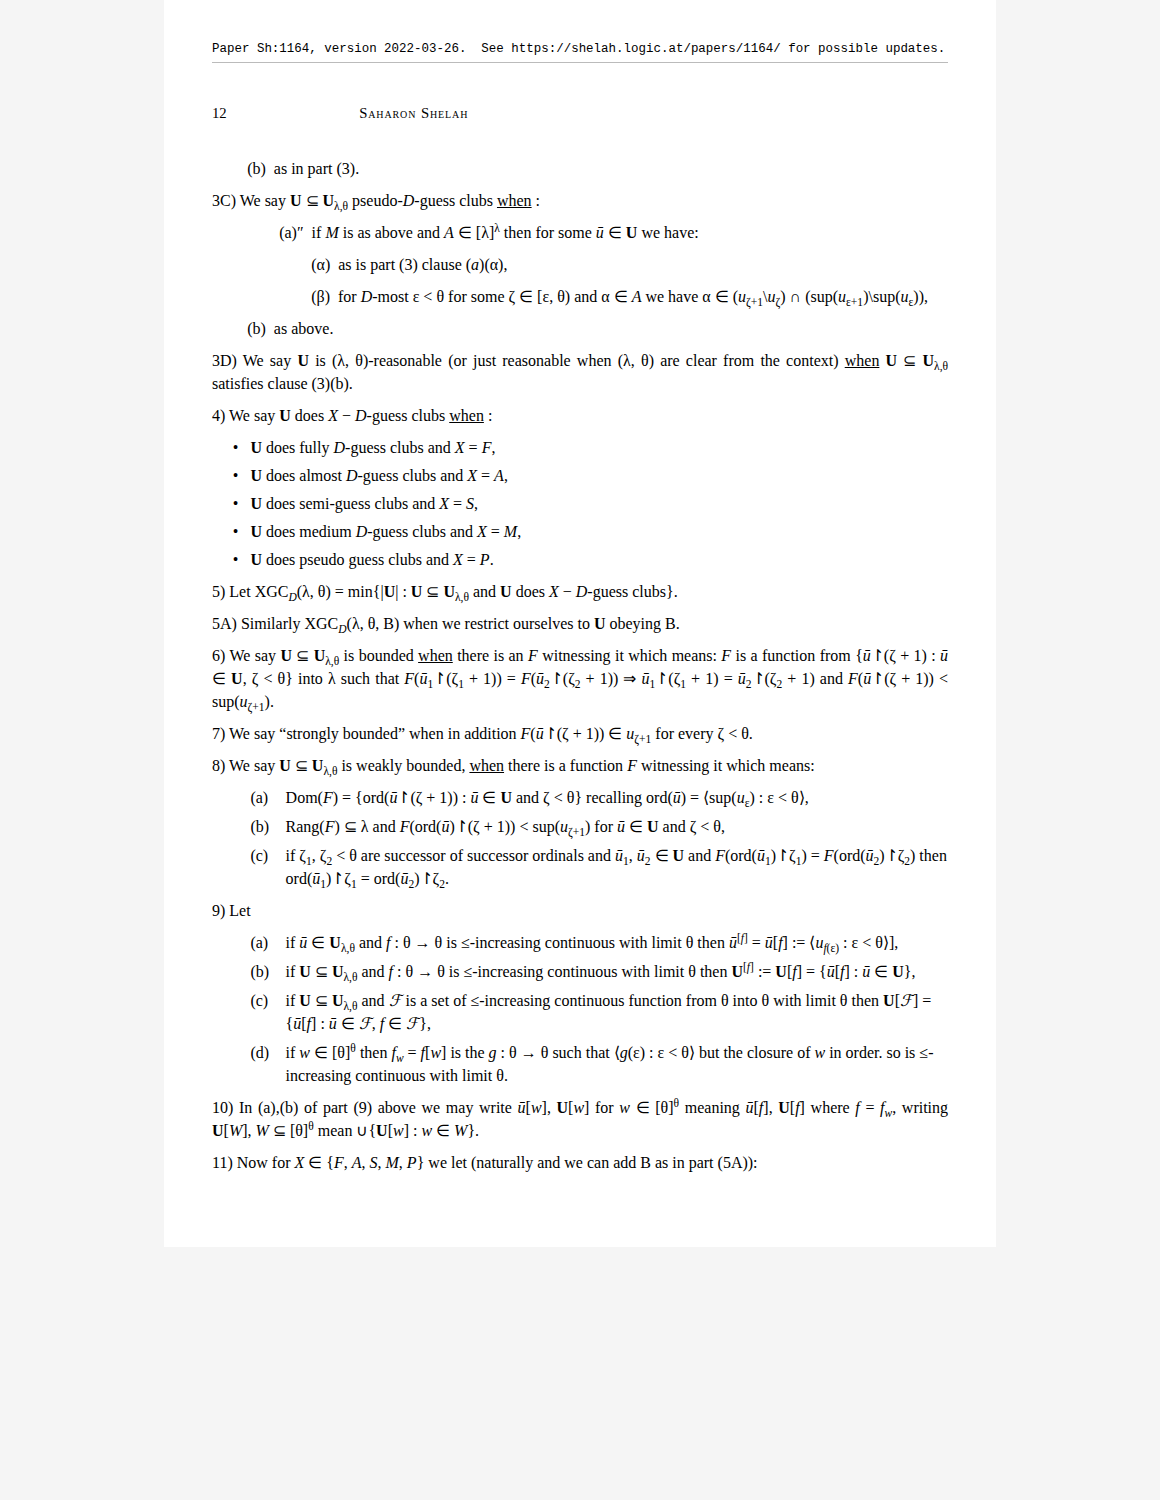Paper Sh:1164, version 2022-03-26. See https://shelah.logic.at/papers/1164/ for possible updates.
12 Saharon Shelah
(b) as in part (3).
3C) We say U ⊆ Uλ,θ pseudo-D-guess clubs when :
(a)″ if M is as above and A ∈ [λ]λ then for some ū ∈ U we have:
(α) as is part (3) clause (a)(α),
(β) for D-most ε < θ for some ζ ∈ [ε, θ) and α ∈ A we have α ∈ (uζ+1\uζ) ∩ (sup(uε+1)\sup(uε)),
(b) as above.
3D) We say U is (λ, θ)-reasonable (or just reasonable when (λ, θ) are clear from the context) when U ⊆ Uλ,θ satisfies clause (3)(b).
4) We say U does X − D-guess clubs when :
U does fully D-guess clubs and X = F,
U does almost D-guess clubs and X = A,
U does semi-guess clubs and X = S,
U does medium D-guess clubs and X = M,
U does pseudo guess clubs and X = P.
5) Let XGCD(λ, θ) = min{|U| : U ⊆ Uλ,θ and U does X − D-guess clubs}.
5A) Similarly XGCD(λ, θ, B) when we restrict ourselves to U obeying B.
6) We say U ⊆ Uλ,θ is bounded when there is an F witnessing it which means: F is a function from {ū↾(ζ + 1) : ū ∈ U, ζ < θ} into λ such that F(ū1↾(ζ1 + 1)) = F(ū2↾(ζ2 + 1)) ⇒ ū1↾(ζ1 + 1) = ū2↾(ζ2 + 1) and F(ū↾(ζ + 1)) < sup(uζ+1).
7) We say “strongly bounded” when in addition F(ū↾(ζ + 1)) ∈ uζ+1 for every ζ < θ.
8) We say U ⊆ Uλ,θ is weakly bounded, when there is a function F witnessing it which means:
(a) Dom(F) = {ord(ū↾(ζ + 1)) : ū ∈ U and ζ < θ} recalling ord(ū) = ⟨sup(uε) : ε < θ⟩,
(b) Rang(F) ⊆ λ and F(ord(ū)↾(ζ + 1)) < sup(uζ+1) for ū ∈ U and ζ < θ,
(c) if ζ1, ζ2 < θ are successor of successor ordinals and ū1, ū2 ∈ U and F(ord(ū1)↾ζ1) = F(ord(ū2)↾ζ2) then ord(ū1)↾ζ1 = ord(ū2)↾ζ2.
9) Let
(a) if ū ∈ Uλ,θ and f : θ → θ is ≤-increasing continuous with limit θ then ū[f] = ū[f] := ⟨uf(ε) : ε < θ⟩],
(b) if U ⊆ Uλ,θ and f : θ → θ is ≤-increasing continuous with limit θ then U[f] := U[f] = {ū[f] : ū ∈ U},
(c) if U ⊆ Uλ,θ and ℱ is a set of ≤-increasing continuous function from θ into θ with limit θ then U[ℱ] = {ū[f] : ū ∈ ℱ, f ∈ ℱ},
(d) if w ∈ [θ]θ then fw = f[w] is the g : θ → θ such that ⟨g(ε) : ε < θ⟩ but the closure of w in order. so is ≤-increasing continuous with limit θ.
10) In (a),(b) of part (9) above we may write ū[w], U[w] for w ∈ [θ]θ meaning ū[f], U[f] where f = fw, writing U[W], W ⊆ [θ]θ mean ∪{U[w] : w ∈ W}.
11) Now for X ∈ {F, A, S, M, P} we let (naturally and we can add B as in part (5A)):